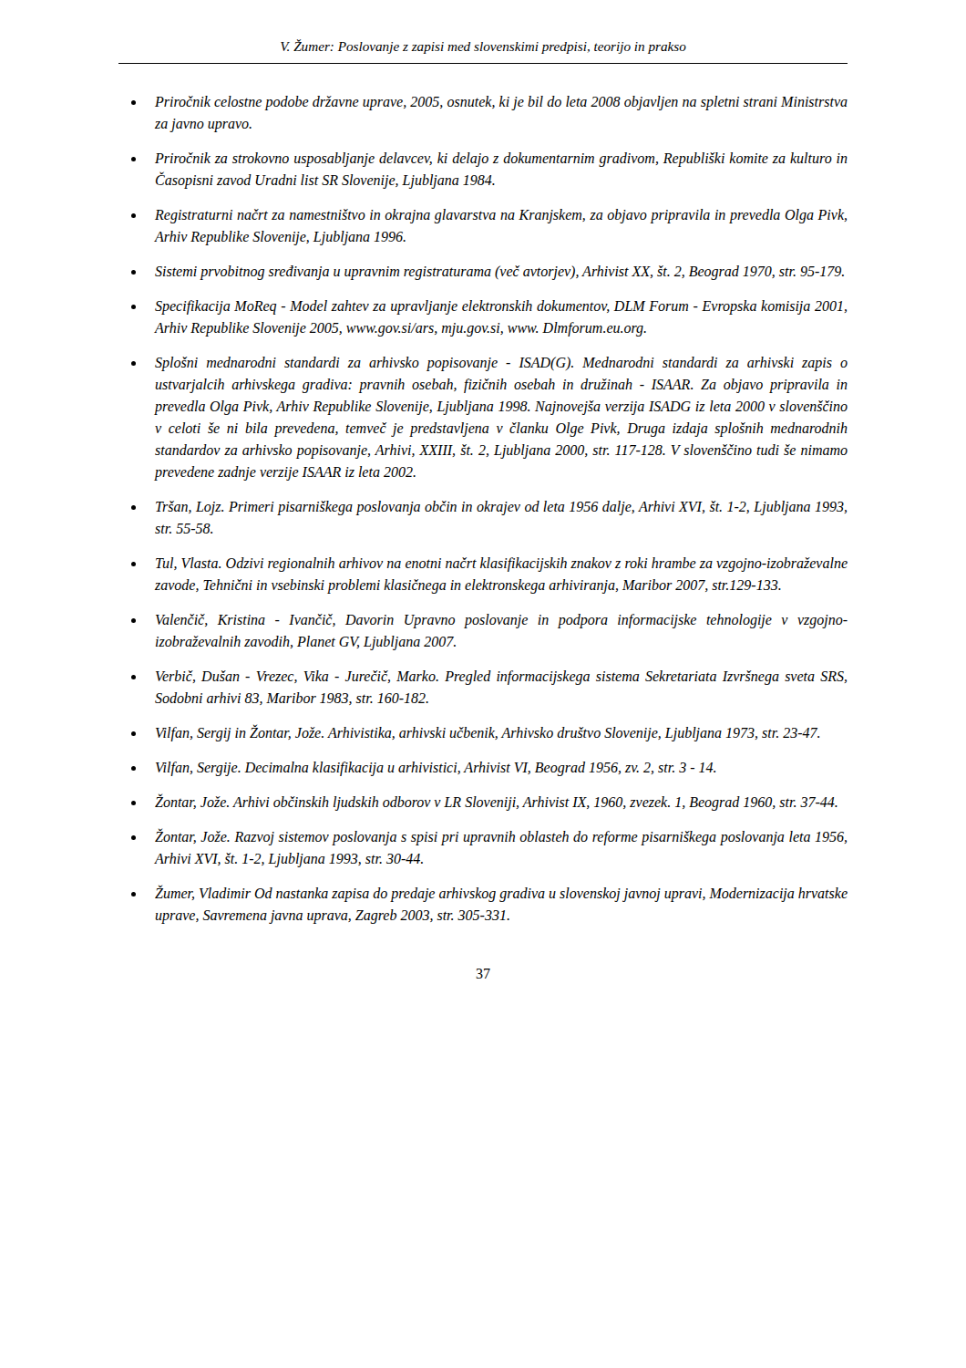V. Žumer: Poslovanje z zapisi med slovenskimi predpisi, teorijo in prakso
Priročnik celostne podobe državne uprave, 2005, osnutek, ki je bil do leta 2008 objavljen na spletni strani Ministrstva za javno upravo.
Priročnik za strokovno usposabljanje delavcev, ki delajo z dokumentarnim gradivom, Republiški komite za kulturo in Časopisni zavod Uradni list SR Slovenije, Ljubljana 1984.
Registraturni načrt za namestništvo in okrajna glavarstva na Kranjskem, za objavo pripravila in prevedla Olga Pivk, Arhiv Republike Slovenije, Ljubljana 1996.
Sistemi prvobitnog sređivanja u upravnim registraturama (več avtorjev), Arhivist XX, št. 2, Beograd 1970, str. 95-179.
Specifikacija MoReq - Model zahtev za upravljanje elektronskih dokumentov, DLM Forum - Evropska komisija 2001, Arhiv Republike Slovenije 2005, www.gov.si/ars, mju.gov.si, www. Dlmforum.eu.org.
Splošni mednarodni standardi za arhivsko popisovanje - ISAD(G). Mednarodni standardi za arhivski zapis o ustvarjalcih arhivskega gradiva: pravnih osebah, fizičnih osebah in družinah - ISAAR. Za objavo pripravila in prevedla Olga Pivk, Arhiv Republike Slovenije, Ljubljana 1998. Najnovejša verzija ISADG iz leta 2000 v slovenščino v celoti še ni bila prevedena, temveč je predstavljena v članku Olge Pivk, Druga izdaja splošnih mednarodnih standardov za arhivsko popisovanje, Arhivi, XXIII, št. 2, Ljubljana 2000, str. 117-128. V slovenščino tudi še nimamo prevedene zadnje verzije ISAAR iz leta 2002.
Tršan, Lojz. Primeri pisarniškega poslovanja občin in okrajev od leta 1956 dalje, Arhivi XVI, št. 1-2, Ljubljana 1993, str. 55-58.
Tul, Vlasta. Odzivi regionalnih arhivov na enotni načrt klasifikacijskih znakov z roki hrambe za vzgojno-izobraževalne zavode, Tehnični in vsebinski problemi klasičnega in elektronskega arhiviranja, Maribor 2007, str.129-133.
Valenčič, Kristina - Ivančič, Davorin Upravno poslovanje in podpora informacijske tehnologije v vzgojno-izobraževalnih zavodih, Planet GV, Ljubljana 2007.
Verbič, Dušan - Vrezec, Vika - Jurečič, Marko. Pregled informacijskega sistema Sekretariata Izvršnega sveta SRS, Sodobni arhivi 83, Maribor 1983, str. 160-182.
Vilfan, Sergij in Žontar, Jože. Arhivistika, arhivski učbenik, Arhivsko društvo Slovenije, Ljubljana 1973, str. 23-47.
Vilfan, Sergije. Decimalna klasifikacija u arhivistici, Arhivist VI, Beograd 1956, zv. 2, str. 3 - 14.
Žontar, Jože. Arhivi občinskih ljudskih odborov v LR Sloveniji, Arhivist IX, 1960, zvezek. 1, Beograd 1960, str. 37-44.
Žontar, Jože. Razvoj sistemov poslovanja s spisi pri upravnih oblasteh do reforme pisarniškega poslovanja leta 1956, Arhivi XVI, št. 1-2, Ljubljana 1993, str. 30-44.
Žumer, Vladimir Od nastanka zapisa do predaje arhivskog gradiva u slovenskoj javnoj upravi, Modernizacija hrvatske uprave, Savremena javna uprava, Zagreb 2003, str. 305-331.
37